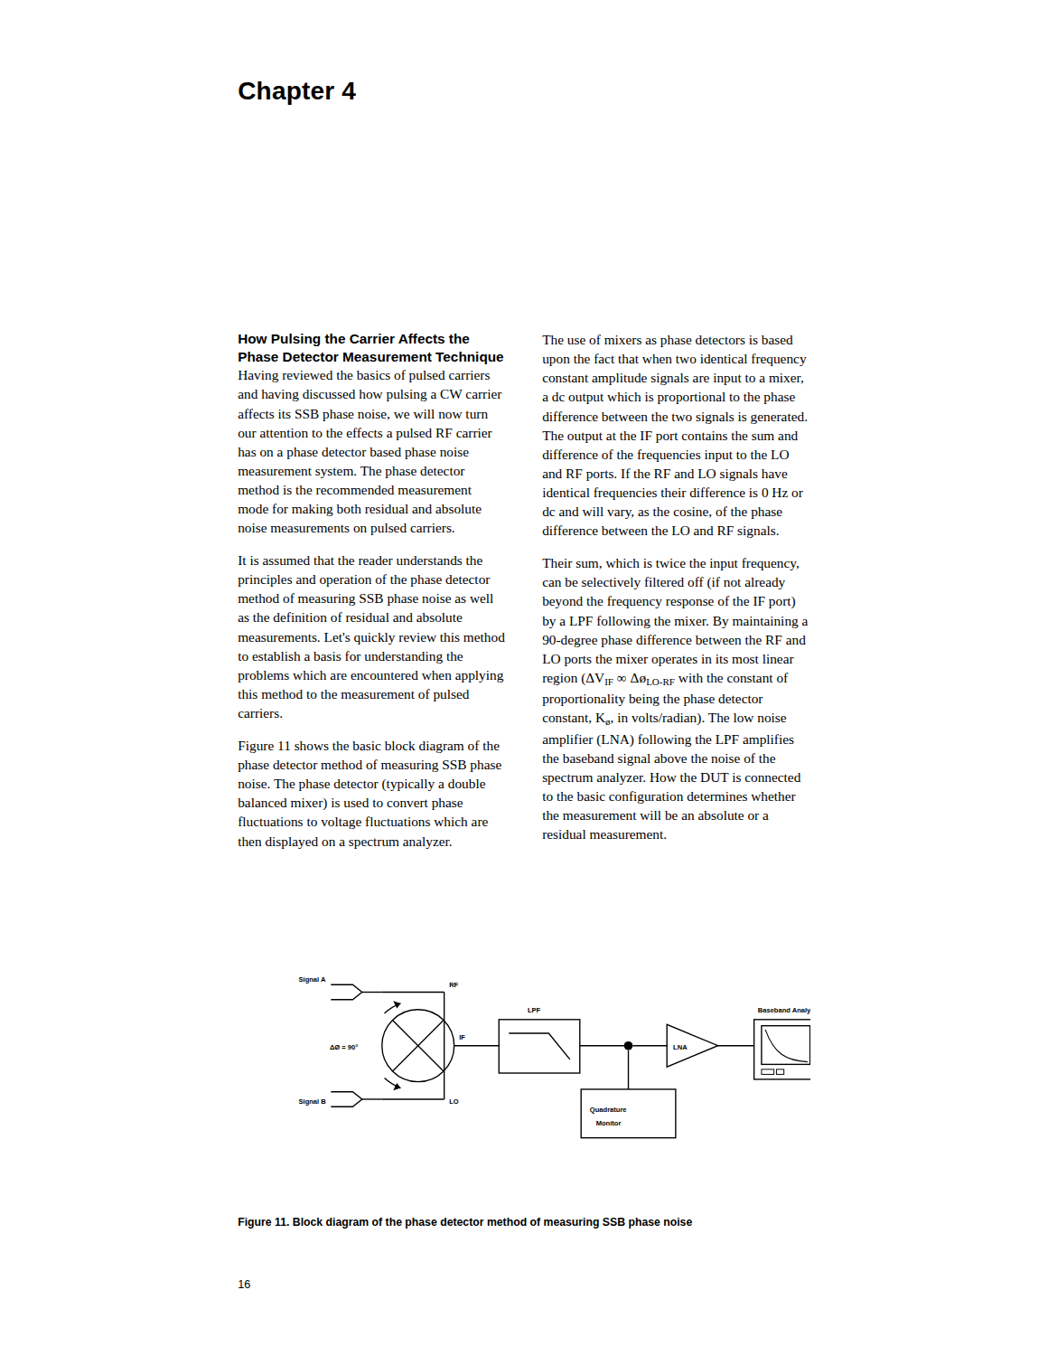Chapter 4
How Pulsing the Carrier Affects the Phase Detector Measurement Technique
Having reviewed the basics of pulsed carriers and having discussed how pulsing a CW carrier affects its SSB phase noise, we will now turn our attention to the effects a pulsed RF carrier has on a phase detector based phase noise measurement system. The phase detector method is the recommended measurement mode for making both residual and absolute noise measurements on pulsed carriers.
It is assumed that the reader understands the principles and operation of the phase detector method of measuring SSB phase noise as well as the definition of residual and absolute measurements. Let's quickly review this method to establish a basis for understanding the problems which are encountered when applying this method to the measurement of pulsed carriers.
Figure 11 shows the basic block diagram of the phase detector method of measuring SSB phase noise. The phase detector (typically a double balanced mixer) is used to convert phase fluctuations to voltage fluctuations which are then displayed on a spectrum analyzer.
The use of mixers as phase detectors is based upon the fact that when two identical frequency constant amplitude signals are input to a mixer, a dc output which is proportional to the phase difference between the two signals is generated. The output at the IF port contains the sum and difference of the frequencies input to the LO and RF ports. If the RF and LO signals have identical frequencies their difference is 0 Hz or dc and will vary, as the cosine, of the phase difference between the LO and RF signals.
Their sum, which is twice the input frequency, can be selectively filtered off (if not already beyond the frequency response of the IF port) by a LPF following the mixer. By maintaining a 90-degree phase difference between the RF and LO ports the mixer operates in its most linear region (ΔVIF ∞ ΔøLO-RF with the constant of proportionality being the phase detector constant, Kø, in volts/radian). The low noise amplifier (LNA) following the LPF amplifies the baseband signal above the noise of the spectrum analyzer. How the DUT is connected to the basic configuration determines whether the measurement will be an absolute or a residual measurement.
Signal A Signal B RF LO IF LPF LNA Baseband Analyzer Quadrature Monitor ΔØ = 90°
Figure 11. Block diagram of the phase detector method of measuring SSB phase noise
16